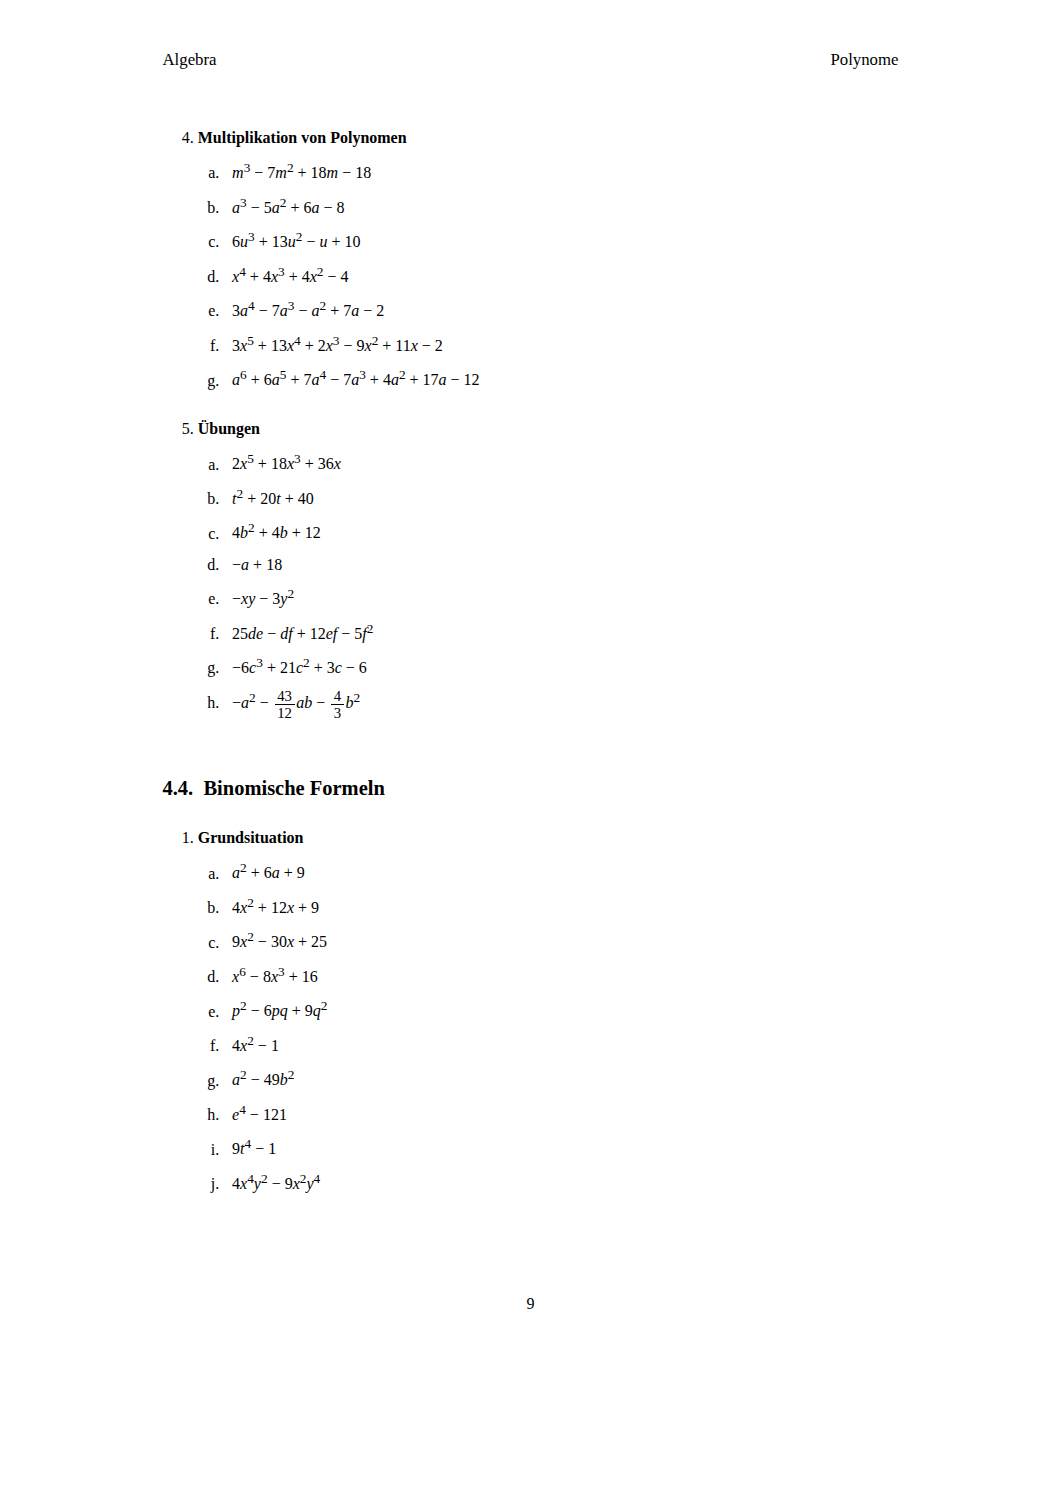Algebra Polynome
Multiplikation von Polynomen
m3 − 7m2 + 18m − 18
a3 − 5a2 + 6a − 8
6u3 + 13u2 − u + 10
x4 + 4x3 + 4x2 − 4
3a4 − 7a3 − a2 + 7a − 2
3x5 + 13x4 + 2x3 − 9x2 + 11x − 2
a6 + 6a5 + 7a4 − 7a3 + 4a2 + 17a − 12
Übungen
2x5 + 18x3 + 36x
t2 + 20t + 40
4b2 + 4b + 12
−a + 18
−xy − 3y2
25de − df + 12ef − 5f2
−6c3 + 21c2 + 3c − 6
−a2 − 4312 ab − 43 b2
4.4. Binomische Formeln
Grundsituation
a2 + 6a + 9
4x2 + 12x + 9
9x2 − 30x + 25
x6 − 8x3 + 16
p2 − 6pq + 9q2
4x2 − 1
a2 − 49b2
e4 − 121
9t4 − 1
4x4y2 − 9x2y4
9